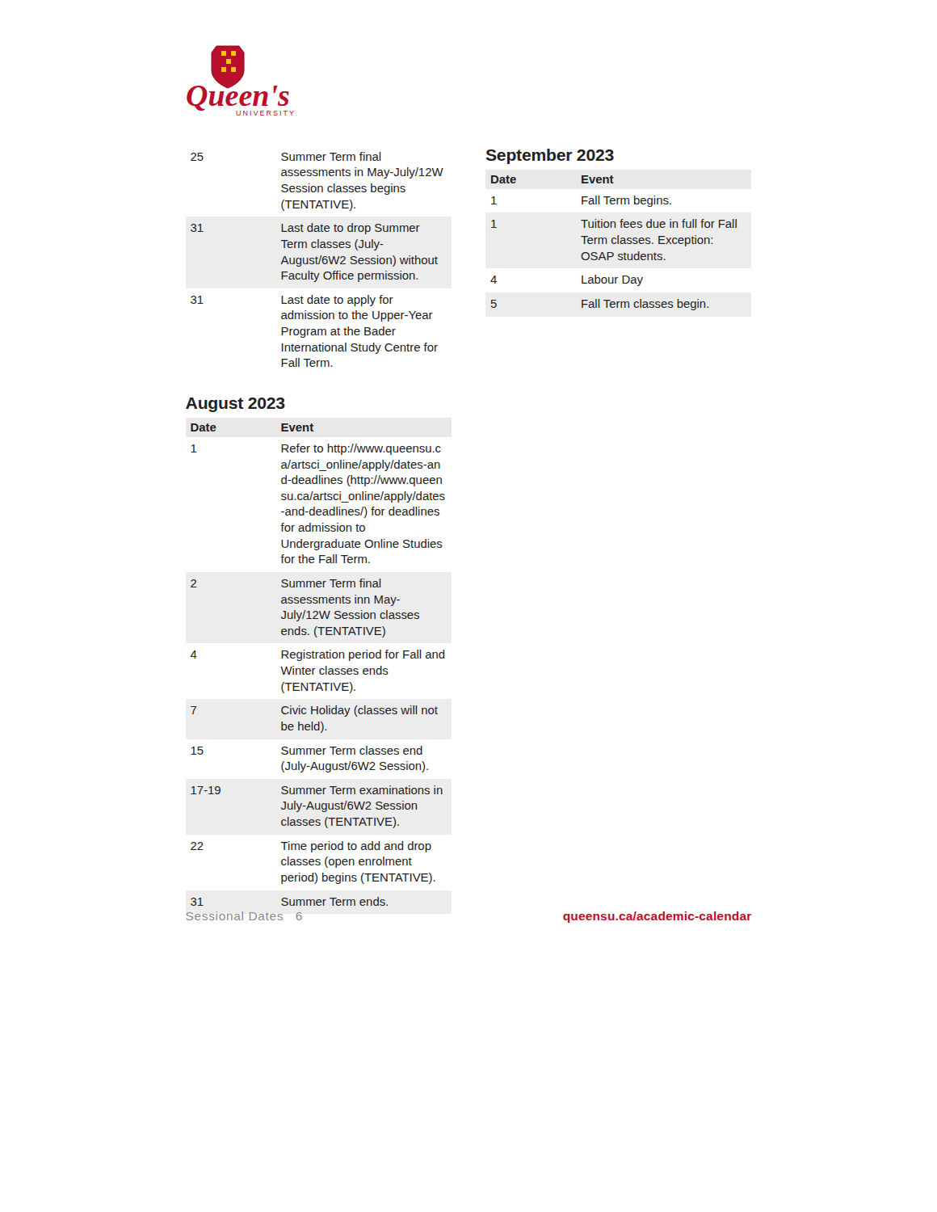Queen's UNIVERSITY
| 25 | Summer Term final assessments in May-July/12W Session classes begins (TENTATIVE). |
| 31 | Last date to drop Summer Term classes (July-August/6W2 Session) without Faculty Office permission. |
| 31 | Last date to apply for admission to the Upper-Year Program at the Bader International Study Centre for Fall Term. |
August 2023
| Date | Event |
| --- | --- |
| 1 | Refer to http://www.queensu.ca/artsci_online/apply/dates-and-deadlines ( http://www.queensu.ca/artsci_online/apply/dates-and-deadlines/ ) for deadlines for admission to Undergraduate Online Studies for the Fall Term. |
| 2 | Summer Term final assessments inn May-July/12W Session classes ends. (TENTATIVE) |
| 4 | Registration period for Fall and Winter classes ends (TENTATIVE). |
| 7 | Civic Holiday (classes will not be held). |
| 15 | Summer Term classes end (July-August/6W2 Session). |
| 17-19 | Summer Term examinations in July-August/6W2 Session classes (TENTATIVE). |
| 22 | Time period to add and drop classes (open enrolment period) begins (TENTATIVE). |
| 31 | Summer Term ends. |
September 2023
| Date | Event |
| --- | --- |
| 1 | Fall Term begins. |
| 1 | Tuition fees due in full for Fall Term classes. Exception: OSAP students. |
| 4 | Labour Day |
| 5 | Fall Term classes begin. |
Sessional Dates 6
queensu.ca/academic-calendar